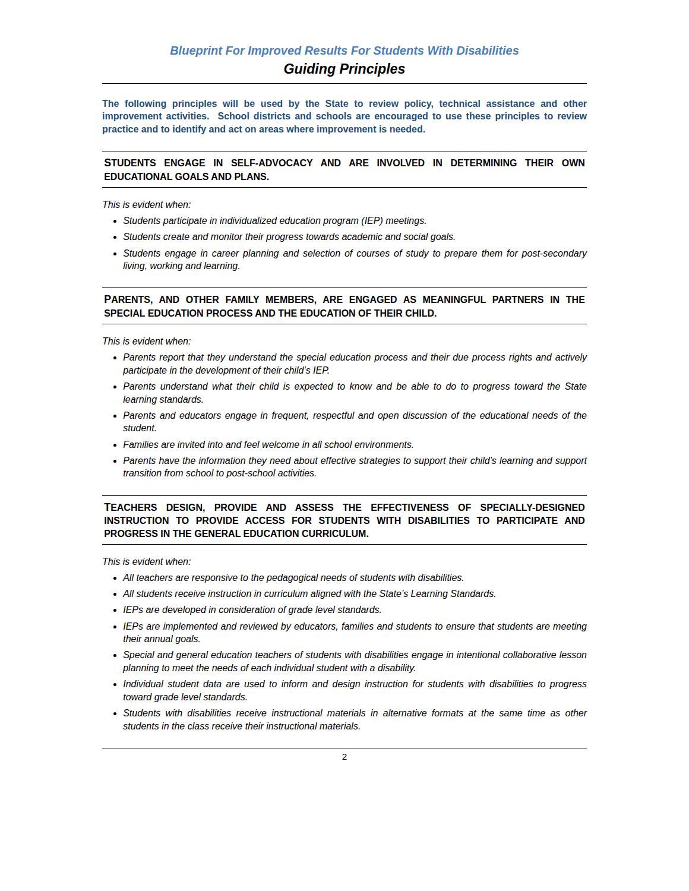Blueprint For Improved Results For Students With Disabilities
Guiding Principles
The following principles will be used by the State to review policy, technical assistance and other improvement activities. School districts and schools are encouraged to use these principles to review practice and to identify and act on areas where improvement is needed.
STUDENTS ENGAGE IN SELF-ADVOCACY AND ARE INVOLVED IN DETERMINING THEIR OWN EDUCATIONAL GOALS AND PLANS.
This is evident when:
Students participate in individualized education program (IEP) meetings.
Students create and monitor their progress towards academic and social goals.
Students engage in career planning and selection of courses of study to prepare them for post-secondary living, working and learning.
PARENTS, AND OTHER FAMILY MEMBERS, ARE ENGAGED AS MEANINGFUL PARTNERS IN THE SPECIAL EDUCATION PROCESS AND THE EDUCATION OF THEIR CHILD.
This is evident when:
Parents report that they understand the special education process and their due process rights and actively participate in the development of their child’s IEP.
Parents understand what their child is expected to know and be able to do to progress toward the State learning standards.
Parents and educators engage in frequent, respectful and open discussion of the educational needs of the student.
Families are invited into and feel welcome in all school environments.
Parents have the information they need about effective strategies to support their child’s learning and support transition from school to post-school activities.
TEACHERS DESIGN, PROVIDE AND ASSESS THE EFFECTIVENESS OF SPECIALLY-DESIGNED INSTRUCTION TO PROVIDE ACCESS FOR STUDENTS WITH DISABILITIES TO PARTICIPATE AND PROGRESS IN THE GENERAL EDUCATION CURRICULUM.
This is evident when:
All teachers are responsive to the pedagogical needs of students with disabilities.
All students receive instruction in curriculum aligned with the State’s Learning Standards.
IEPs are developed in consideration of grade level standards.
IEPs are implemented and reviewed by educators, families and students to ensure that students are meeting their annual goals.
Special and general education teachers of students with disabilities engage in intentional collaborative lesson planning to meet the needs of each individual student with a disability.
Individual student data are used to inform and design instruction for students with disabilities to progress toward grade level standards.
Students with disabilities receive instructional materials in alternative formats at the same time as other students in the class receive their instructional materials.
2